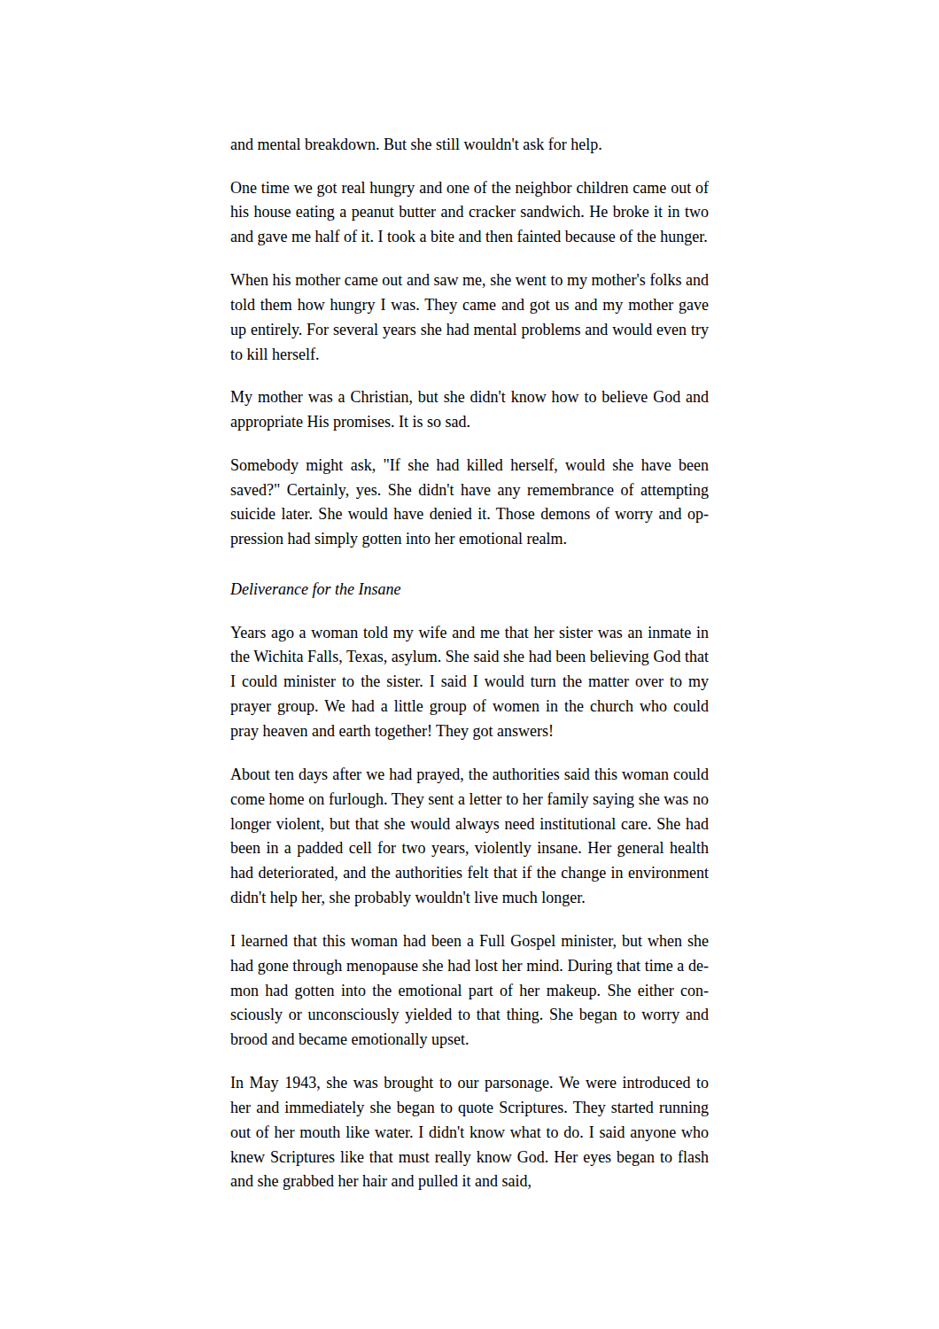and mental breakdown. But she still wouldn't ask for help.
One time we got real hungry and one of the neighbor children came out of his house eating a peanut butter and cracker sandwich. He broke it in two and gave me half of it. I took a bite and then fainted because of the hunger.
When his mother came out and saw me, she went to my mother's folks and told them how hungry I was. They came and got us and my mother gave up entirely. For several years she had mental problems and would even try to kill herself.
My mother was a Christian, but she didn't know how to believe God and appropriate His promises. It is so sad.
Somebody might ask, "If she had killed herself, would she have been saved?" Certainly, yes. She didn't have any remembrance of attempting suicide later. She would have denied it. Those demons of worry and oppression had simply gotten into her emotional realm.
Deliverance for the Insane
Years ago a woman told my wife and me that her sister was an inmate in the Wichita Falls, Texas, asylum. She said she had been believing God that I could minister to the sister. I said I would turn the matter over to my prayer group. We had a little group of women in the church who could pray heaven and earth together! They got answers!
About ten days after we had prayed, the authorities said this woman could come home on furlough. They sent a letter to her family saying she was no longer violent, but that she would always need institutional care. She had been in a padded cell for two years, violently insane. Her general health had deteriorated, and the authorities felt that if the change in environment didn't help her, she probably wouldn't live much longer.
I learned that this woman had been a Full Gospel minister, but when she had gone through menopause she had lost her mind. During that time a demon had gotten into the emotional part of her makeup. She either consciously or unconsciously yielded to that thing. She began to worry and brood and became emotionally upset.
In May 1943, she was brought to our parsonage. We were introduced to her and immediately she began to quote Scriptures. They started running out of her mouth like water. I didn't know what to do. I said anyone who knew Scriptures like that must really know God. Her eyes began to flash and she grabbed her hair and pulled it and said,